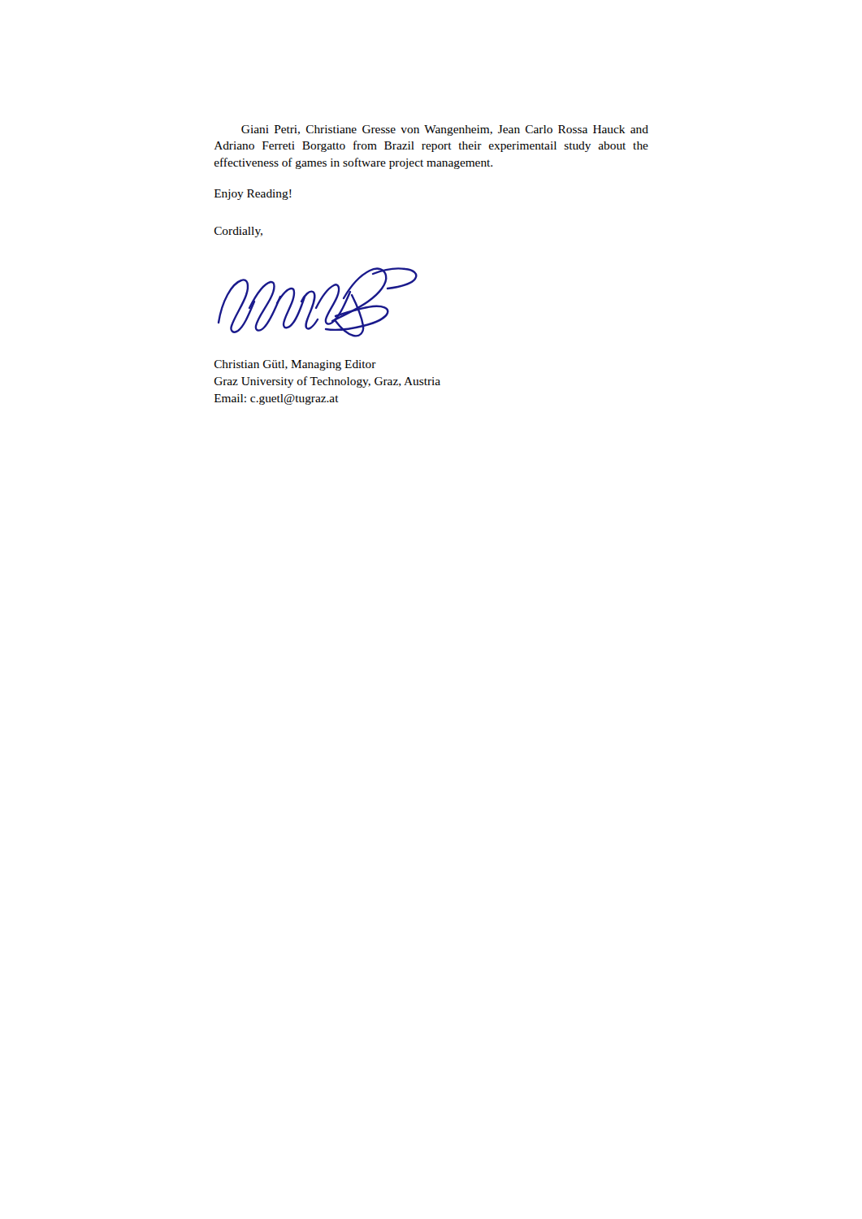Giani Petri, Christiane Gresse von Wangenheim, Jean Carlo Rossa Hauck and Adriano Ferreti Borgatto from Brazil report their experimentail study about the effectiveness of games in software project management.
Enjoy Reading!
Cordially,
Signature
Christian Gütl, Managing Editor Graz University of Technology, Graz, Austria Email: c.guetl@tugraz.at